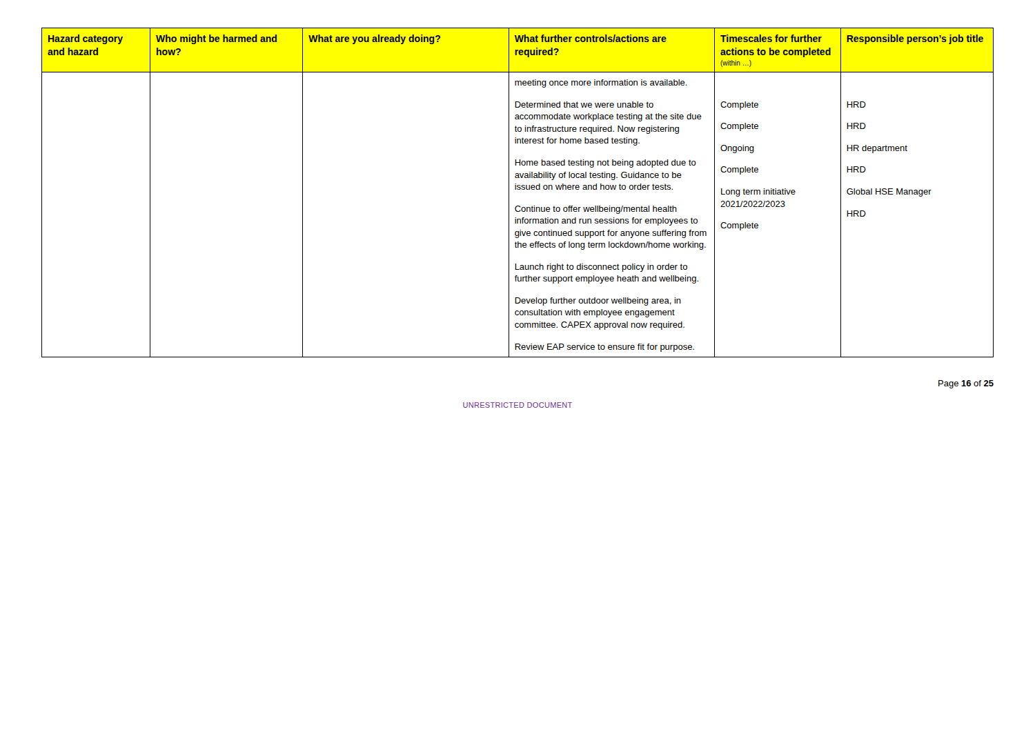| Hazard category and hazard | Who might be harmed and how? | What are you already doing? | What further controls/actions are required? | Timescales for further actions to be completed (within …) | Responsible person’s job title |
| --- | --- | --- | --- | --- | --- |
| | | | meeting once more information is available. Determined that we were unable to accommodate workplace testing at the site due to infrastructure required. Now registering interest for home based testing. Home based testing not being adopted due to availability of local testing. Guidance to be issued on where and how to order tests. Continue to offer wellbeing/mental health information and run sessions for employees to give continued support for anyone suffering from the effects of long term lockdown/home working. Launch right to disconnect policy in order to further support employee heath and wellbeing. Develop further outdoor wellbeing area, in consultation with employee engagement committee. CAPEX approval now required. Review EAP service to ensure fit for purpose. | Complete Complete Ongoing Complete Long term initiative 2021/2022/2023 Complete | HRD HRD HR department HRD Global HSE Manager HRD |
Page 16 of 25
UNRESTRICTED DOCUMENT